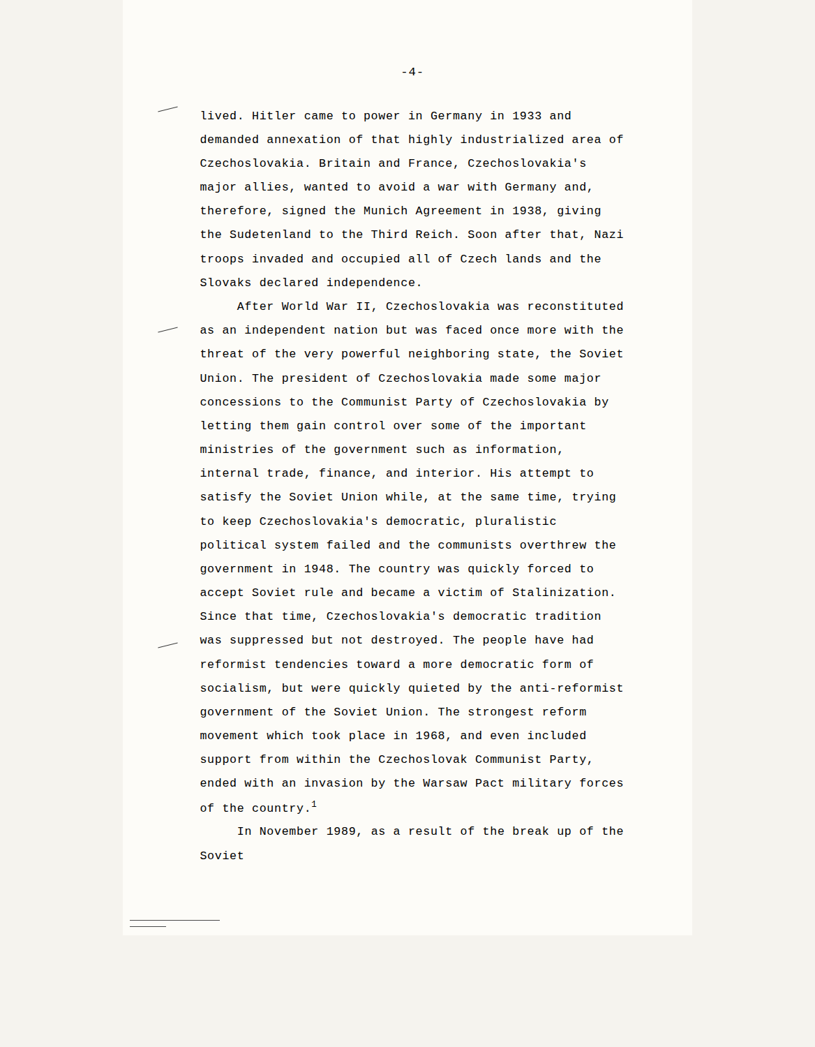-4-
lived. Hitler came to power in Germany in 1933 and demanded annexation of that highly industrialized area of Czechoslovakia. Britain and France, Czechoslovakia's major allies, wanted to avoid a war with Germany and, therefore, signed the Munich Agreement in 1938, giving the Sudetenland to the Third Reich. Soon after that, Nazi troops invaded and occupied all of Czech lands and the Slovaks declared independence.
After World War II, Czechoslovakia was reconstituted as an independent nation but was faced once more with the threat of the very powerful neighboring state, the Soviet Union. The president of Czechoslovakia made some major concessions to the Communist Party of Czechoslovakia by letting them gain control over some of the important ministries of the government such as information, internal trade, finance, and interior. His attempt to satisfy the Soviet Union while, at the same time, trying to keep Czechoslovakia's democratic, pluralistic political system failed and the communists overthrew the government in 1948. The country was quickly forced to accept Soviet rule and became a victim of Stalinization. Since that time, Czechoslovakia's democratic tradition was suppressed but not destroyed. The people have had reformist tendencies toward a more democratic form of socialism, but were quickly quieted by the anti-reformist government of the Soviet Union. The strongest reform movement which took place in 1968, and even included support from within the Czechoslovak Communist Party, ended with an invasion by the Warsaw Pact military forces of the country.1
In November 1989, as a result of the break up of the Soviet